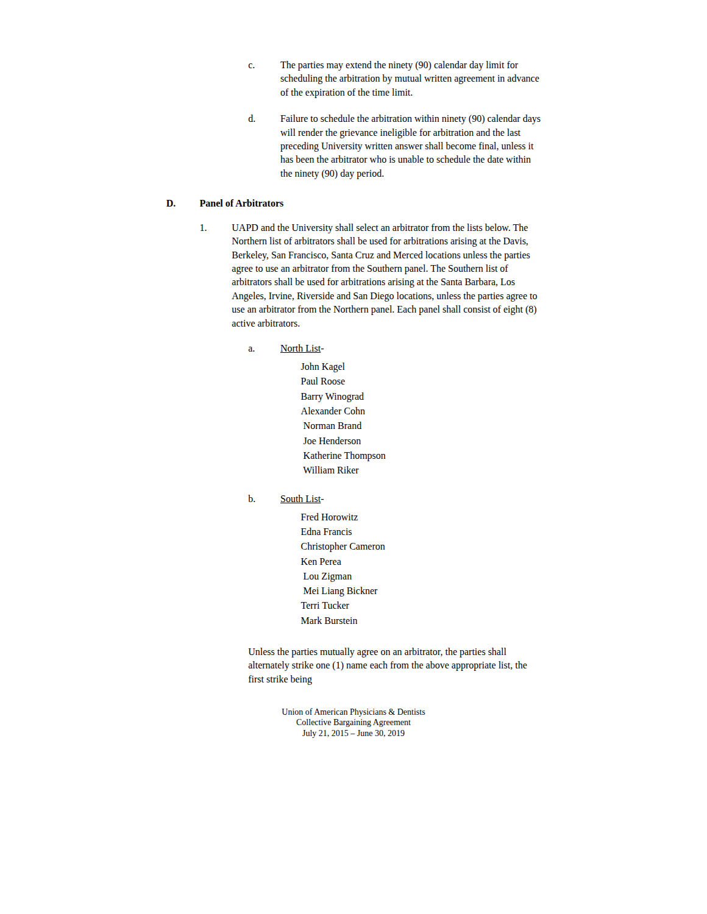c.
The parties may extend the ninety (90) calendar day limit for scheduling the arbitration by mutual written agreement in advance of the expiration of the time limit.
d.
Failure to schedule the arbitration within ninety (90) calendar days will render the grievance ineligible for arbitration and the last preceding University written answer shall become final, unless it has been the arbitrator who is unable to schedule the date within the ninety (90) day period.
D.
Panel of Arbitrators
1.
UAPD and the University shall select an arbitrator from the lists below. The Northern list of arbitrators shall be used for arbitrations arising at the Davis, Berkeley, San Francisco, Santa Cruz and Merced locations unless the parties agree to use an arbitrator from the Southern panel. The Southern list of arbitrators shall be used for arbitrations arising at the Santa Barbara, Los Angeles, Irvine, Riverside and San Diego locations, unless the parties agree to use an arbitrator from the Northern panel. Each panel shall consist of eight (8) active arbitrators.
a.
North List-
John Kagel
Paul Roose
Barry Winograd
Alexander Cohn
Norman Brand
Joe Henderson
Katherine Thompson
William Riker
b.
South List-
Fred Horowitz
Edna Francis
Christopher Cameron
Ken Perea
Lou Zigman
Mei Liang Bickner
Terri Tucker
Mark Burstein
Unless the parties mutually agree on an arbitrator, the parties shall alternately strike one (1) name each from the above appropriate list, the first strike being
Union of American Physicians & Dentists
Collective Bargaining Agreement
July 21, 2015 – June 30, 2019